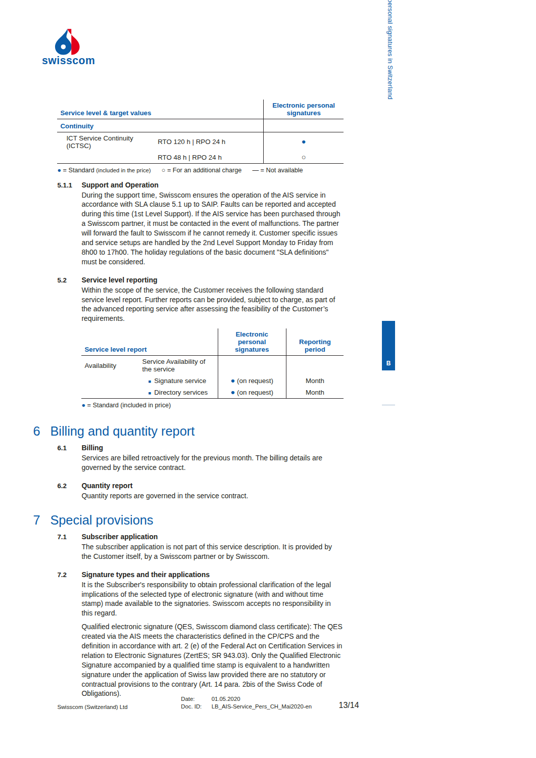swisscom
All-In Signing Service for personal signatures in Switzerland
B
| Service level & target values | Electronic personal signatures |
| Continuity | |
| ICT Service Continuity (ICTSC) | RTO 120 h / RPO 24 h | ● |
| | RTO 48 h / RPO 24 h | ○ |
● = Standard (included in the price) ○ = For an additional charge — = Not available
5.1.1
Support and Operation
During the support time, Swisscom ensures the operation of the AIS service in accordance with SLA clause 5.1 up to SAIP. Faults can be reported and accepted during this time (1st Level Support). If the AIS service has been purchased through a Swisscom partner, it must be contacted in the event of malfunctions. The partner will forward the fault to Swisscom if he cannot remedy it. Customer specific issues and service setups are handled by the 2nd Level Support Monday to Friday from 8h00 to 17h00. The holiday regulations of the basic document "SLA definitions" must be considered.
5.2
Service level reporting
Within the scope of the service, the Customer receives the following standard service level report. Further reports can be provided, subject to charge, as part of the advanced reporting service after assessing the feasibility of the Customer’s requirements.
| Service level report | Electronic personal signatures | Reporting period |
| Availability | Service Availability of the service | | |
| | ■ Signature service | ● (on request) | Month |
| | ■ Directory services | ● (on request) | Month |
● = Standard (included in price)
6 Billing and quantity report
6.1
Billing
Services are billed retroactively for the previous month. The billing details are governed by the service contract.
6.2
Quantity report
Quantity reports are governed in the service contract.
7 Special provisions
7.1
Subscriber application
The subscriber application is not part of this service description. It is provided by the Customer itself, by a Swisscom partner or by Swisscom.
7.2
Signature types and their applications
It is the Subscriber's responsibility to obtain professional clarification of the legal implications of the selected type of electronic signature (with and without time stamp) made available to the signatories. Swisscom accepts no responsibility in this regard.
Qualified electronic signature (QES, Swisscom diamond class certificate): The QES created via the AIS meets the characteristics defined in the CP/CPS and the definition in accordance with art. 2 (e) of the Federal Act on Certification Services in relation to Electronic Signatures (ZertES; SR 943.03). Only the Qualified Electronic Signature accompanied by a qualified time stamp is equivalent to a handwritten signature under the application of Swiss law provided there are no statutory or contractual provisions to the contrary (Art. 14 para. 2bis of the Swiss Code of Obligations).
Swisscom (Switzerland) Ltd
Date: 01.05.2020
Doc. ID: LB_AIS-Service_Pers_CH_Mai2020-en
13/14